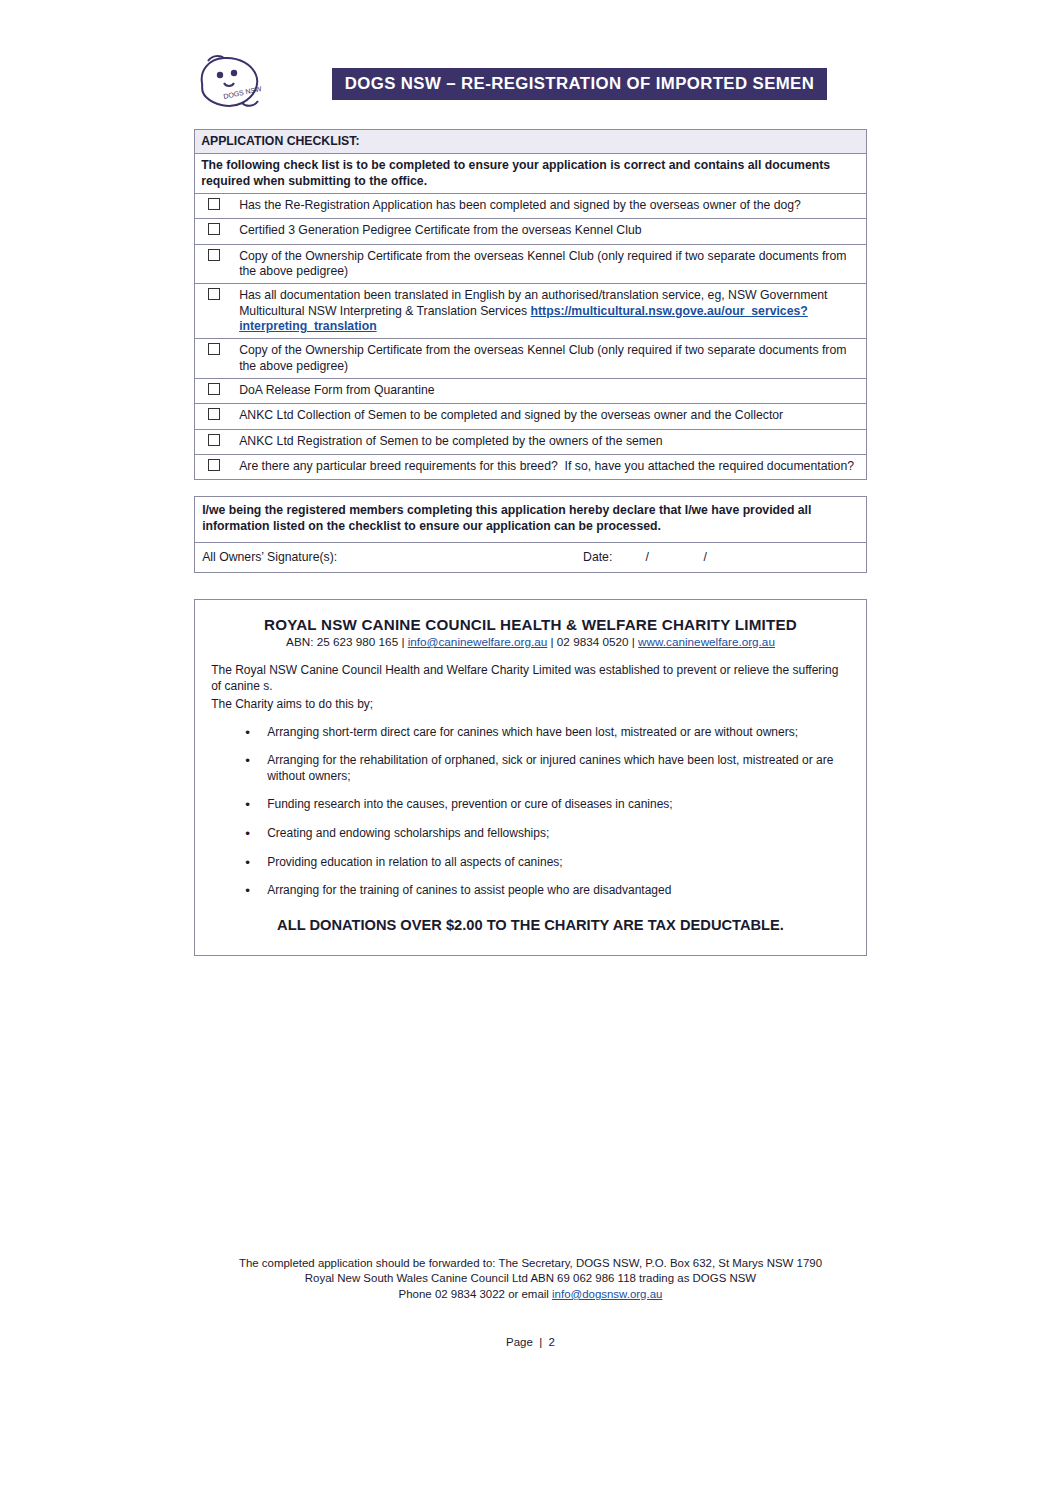DOGS NSW
DOGS NSW – RE-REGISTRATION OF IMPORTED SEMEN
| APPLICATION CHECKLIST: |
| The following check list is to be completed to ensure your application is correct and contains all documents required when submitting to the office. |
| | Has the Re-Registration Application has been completed and signed by the overseas owner of the dog? |
| | Certified 3 Generation Pedigree Certificate from the overseas Kennel Club |
| | Copy of the Ownership Certificate from the overseas Kennel Club (only required if two separate documents from the above pedigree) |
| | Has all documentation been translated in English by an authorised/translation service, eg, NSW Government Multicultural NSW Interpreting & Translation Services https://multicultural.nsw.gove.au/our_services?interpreting_translation |
| | Copy of the Ownership Certificate from the overseas Kennel Club (only required if two separate documents from the above pedigree) |
| | DoA Release Form from Quarantine |
| | ANKC Ltd Collection of Semen to be completed and signed by the overseas owner and the Collector |
| | ANKC Ltd Registration of Semen to be completed by the owners of the semen |
| | Are there any particular breed requirements for this breed? If so, have you attached the required documentation? |
I/we being the registered members completing this application hereby declare that I/we have provided all information listed on the checklist to ensure our application can be processed.
All Owners’ Signature(s):
Date:
//
ROYAL NSW CANINE COUNCIL HEALTH & WELFARE CHARITY LIMITED
ABN: 25 623 980 165 | info@caninewelfare.org.au | 02 9834 0520 | www.caninewelfare.org.au
The Royal NSW Canine Council Health and Welfare Charity Limited was established to prevent or relieve the suffering of canine s.
The Charity aims to do this by;
Arranging short-term direct care for canines which have been lost, mistreated or are without owners;
Arranging for the rehabilitation of orphaned, sick or injured canines which have been lost, mistreated or are without owners;
Funding research into the causes, prevention or cure of diseases in canines;
Creating and endowing scholarships and fellowships;
Providing education in relation to all aspects of canines;
Arranging for the training of canines to assist people who are disadvantaged
ALL DONATIONS OVER $2.00 TO THE CHARITY ARE TAX DEDUCTABLE.
The completed application should be forwarded to: The Secretary, DOGS NSW, P.O. Box 632, St Marys NSW 1790
Royal New South Wales Canine Council Ltd ABN 69 062 986 118 trading as DOGS NSW
Phone 02 9834 3022 or email info@dogsnsw.org.au
Page | 2